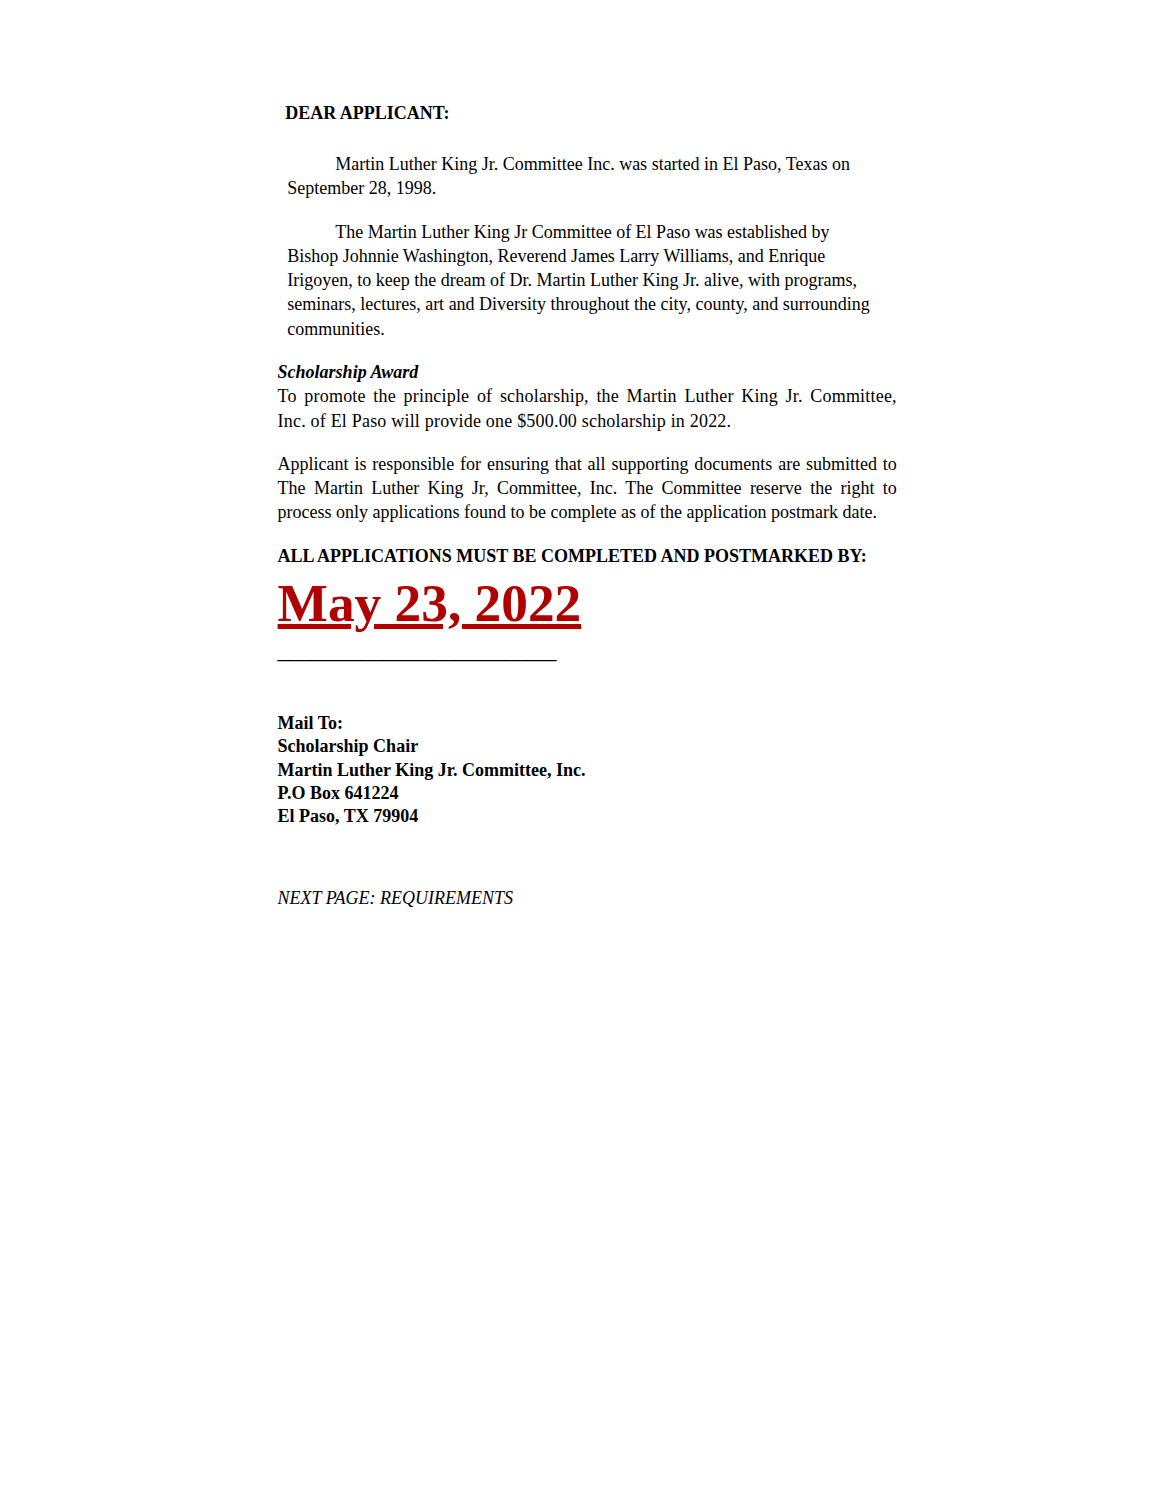DEAR APPLICANT:
Martin Luther King Jr. Committee Inc. was started in El Paso, Texas on September 28, 1998.
The Martin Luther King Jr Committee of El Paso was established by Bishop Johnnie Washington, Reverend James Larry Williams, and Enrique Irigoyen, to keep the dream of Dr. Martin Luther King Jr. alive, with programs, seminars, lectures, art and Diversity throughout the city, county, and surrounding communities.
Scholarship Award
To promote the principle of scholarship, the Martin Luther King Jr. Committee, Inc. of El Paso will provide one $500.00 scholarship in 2022.
Applicant is responsible for ensuring that all supporting documents are submitted to The Martin Luther King Jr, Committee, Inc. The Committee reserve the right to process only applications found to be complete as of the application postmark date.
ALL APPLICATIONS MUST BE COMPLETED AND POSTMARKED BY:
May 23, 2022
_______________________________
Mail To:
Scholarship Chair
Martin Luther King Jr. Committee, Inc.
P.O Box 641224
El Paso, TX 79904
NEXT PAGE: REQUIREMENTS